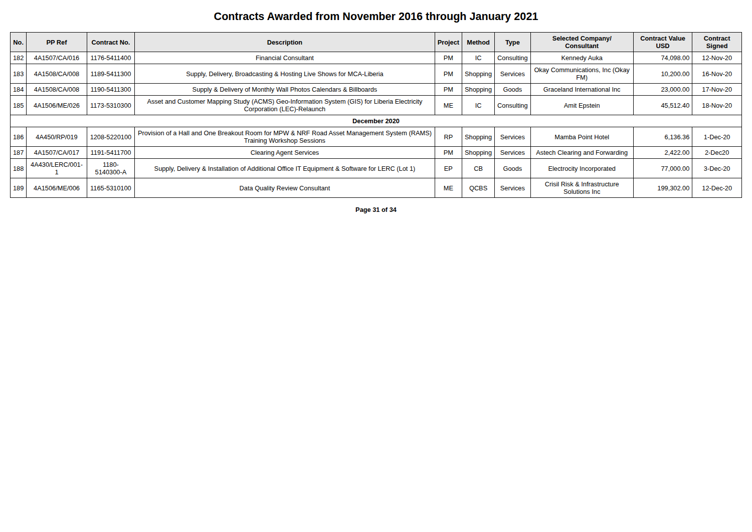Contracts Awarded from November 2016 through January 2021
| No. | PP Ref | Contract No. | Description | Project | Method | Type | Selected Company/ Consultant | Contract Value USD | Contract Signed |
| --- | --- | --- | --- | --- | --- | --- | --- | --- | --- |
| 182 | 4A1507/CA/016 | 1176-5411400 | Financial Consultant | PM | IC | Consulting | Kennedy Auka | 74,098.00 | 12-Nov-20 |
| 183 | 4A1508/CA/008 | 1189-5411300 | Supply, Delivery, Broadcasting & Hosting Live Shows for MCA-Liberia | PM | Shopping | Services | Okay Communications, Inc (Okay FM) | 10,200.00 | 16-Nov-20 |
| 184 | 4A1508/CA/008 | 1190-5411300 | Supply & Delivery of Monthly Wall Photos Calendars & Billboards | PM | Shopping | Goods | Graceland International Inc | 23,000.00 | 17-Nov-20 |
| 185 | 4A1506/ME/026 | 1173-5310300 | Asset and Customer Mapping Study (ACMS) Geo-Information System (GIS) for Liberia Electricity Corporation (LEC)-Relaunch | ME | IC | Consulting | Amit Epstein | 45,512.40 | 18-Nov-20 |
| December 2020 |
| 186 | 4A450/RP/019 | 1208-5220100 | Provision of a Hall and One Breakout Room for MPW & NRF Road Asset Management System (RAMS) Training Workshop Sessions | RP | Shopping | Services | Mamba Point Hotel | 6,136.36 | 1-Dec-20 |
| 187 | 4A1507/CA/017 | 1191-5411700 | Clearing Agent Services | PM | Shopping | Services | Astech Clearing and Forwarding | 2,422.00 | 2-Dec20 |
| 188 | 4A430/LERC/001-1 | 1180-5140300-A | Supply, Delivery & Installation of Additional Office IT Equipment & Software for LERC (Lot 1) | EP | CB | Goods | Electrocity Incorporated | 77,000.00 | 3-Dec-20 |
| 189 | 4A1506/ME/006 | 1165-5310100 | Data Quality Review Consultant | ME | QCBS | Services | Crisil Risk & Infrastructure Solutions Inc | 199,302.00 | 12-Dec-20 |
Page 31 of 34